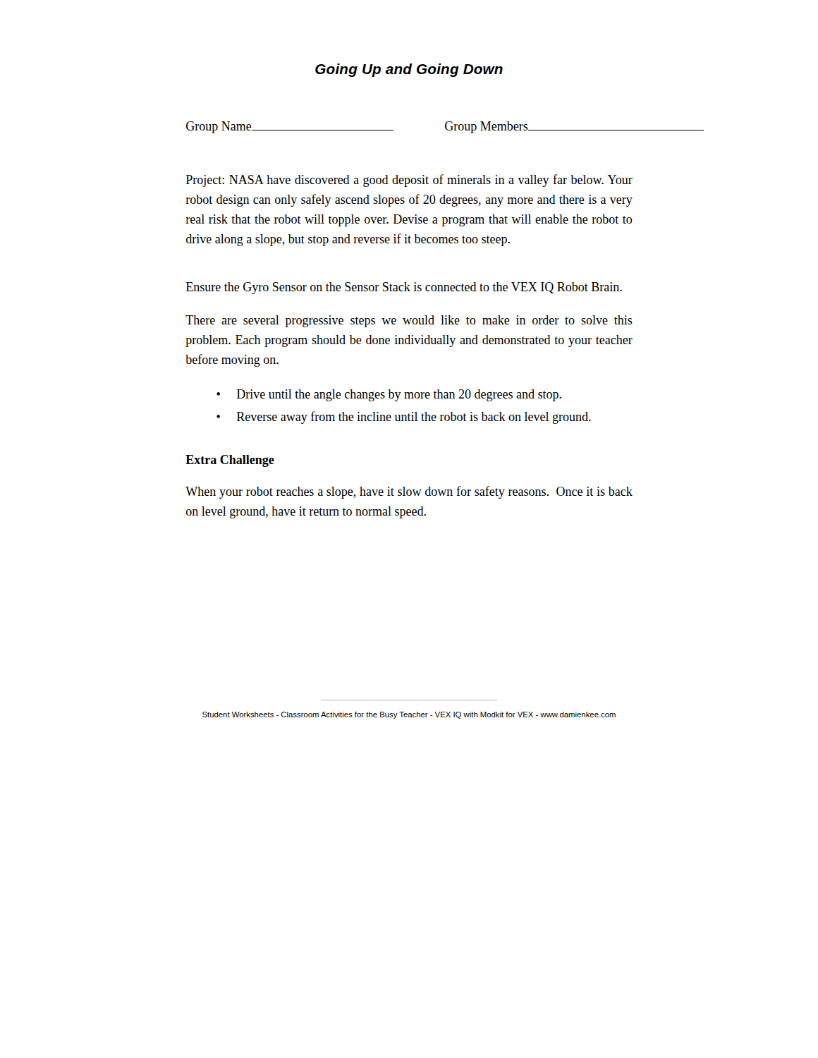Going Up and Going Down
Group Name Group Members
Project: NASA have discovered a good deposit of minerals in a valley far below. Your robot design can only safely ascend slopes of 20 degrees, any more and there is a very real risk that the robot will topple over. Devise a program that will enable the robot to drive along a slope, but stop and reverse if it becomes too steep.
Ensure the Gyro Sensor on the Sensor Stack is connected to the VEX IQ Robot Brain.
There are several progressive steps we would like to make in order to solve this problem. Each program should be done individually and demonstrated to your teacher before moving on.
Drive until the angle changes by more than 20 degrees and stop.
Reverse away from the incline until the robot is back on level ground.
Extra Challenge
When your robot reaches a slope, have it slow down for safety reasons. Once it is back on level ground, have it return to normal speed.
Student Worksheets - Classroom Activities for the Busy Teacher - VEX IQ with Modkit for VEX - www.damienkee.com